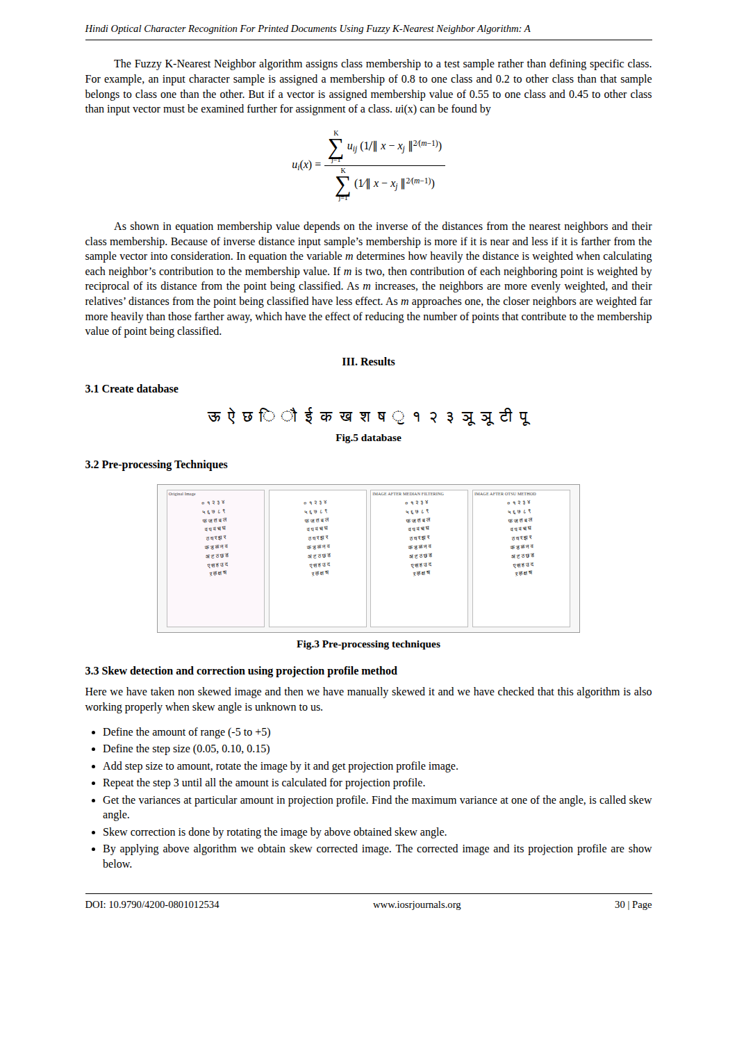Hindi Optical Character Recognition For Printed Documents Using Fuzzy K-Nearest Neighbor Algorithm: A
The Fuzzy K-Nearest Neighbor algorithm assigns class membership to a test sample rather than defining specific class. For example, an input character sample is assigned a membership of 0.8 to one class and 0.2 to other class than that sample belongs to class one than the other. But if a vector is assigned membership value of 0.55 to one class and 0.45 to other class than input vector must be examined further for assignment of a class. ui(x) can be found by
| u i ( x ) = | K ∑ j=1 u ij (1 ∥ x − x j ∥ 2⁄( m −1) ) K ∑ j=1 (1⁄∥ x − x j ∥ 2⁄( m −1) ) |
As shown in equation membership value depends on the inverse of the distances from the nearest neighbors and their class membership. Because of inverse distance input sample’s membership is more if it is near and less if it is farther from the sample vector into consideration. In equation the variable m determines how heavily the distance is weighted when calculating each neighbor’s contribution to the membership value. If m is two, then contribution of each neighboring point is weighted by reciprocal of its distance from the point being classified. As m increases, the neighbors are more evenly weighted, and their relatives’ distances from the point being classified have less effect. As m approaches one, the closer neighbors are weighted far more heavily than those farther away, which have the effect of reducing the number of points that contribute to the membership value of point being classified.
III. Results
3.1 Create database
ऊ ऐ छ ि ौ ई क ख श ष ॖ १ २ ३ ञू ञू टी पू
Fig.5 database
3.2 Pre-processing Techniques
Original Image
० १ २ ३ ४
५ ६ ७ ८ ९
फ ज त ब ल
व प व च घ
ठ य र झ र
क ड ळ न व
अ ट ठ छ ड
ए स ह उ द
ऱ ऴ क्ष श्र
० १ २ ३ ४
५ ६ ७ ८ ९
फ ज त ब ल
व प व च घ
ठ य र झ र
क ड ळ न व
अ ट ठ छ ड
ए स ह उ द
ऱ ऴ क्ष श्र
IMAGE AFTER MEDIAN FILTERING
० १ २ ३ ४
५ ६ ७ ८ ९
फ ज त ब ल
व प व च घ
ठ य र झ र
क ड ळ न व
अ ट ठ छ ड
ए स ह उ द
ऱ ऴ क्ष श्र
IMAGE AFTER OTSU METHOD
० १ २ ३ ४
५ ६ ७ ८ ९
फ ज त ब ल
व प व च घ
ठ य र झ र
क ड ळ न व
अ ट ठ छ ड
ए स ह उ द
ऱ ऴ क्ष श्र
Fig.3 Pre-processing techniques
3.3 Skew detection and correction using projection profile method
Here we have taken non skewed image and then we have manually skewed it and we have checked that this algorithm is also working properly when skew angle is unknown to us.
Define the amount of range (-5 to +5)
Define the step size (0.05, 0.10, 0.15)
Add step size to amount, rotate the image by it and get projection profile image.
Repeat the step 3 until all the amount is calculated for projection profile.
Get the variances at particular amount in projection profile. Find the maximum variance at one of the angle, is called skew angle.
Skew correction is done by rotating the image by above obtained skew angle.
By applying above algorithm we obtain skew corrected image. The corrected image and its projection profile are show below.
DOI: 10.9790/4200-0801012534
www.iosrjournals.org
30 | Page